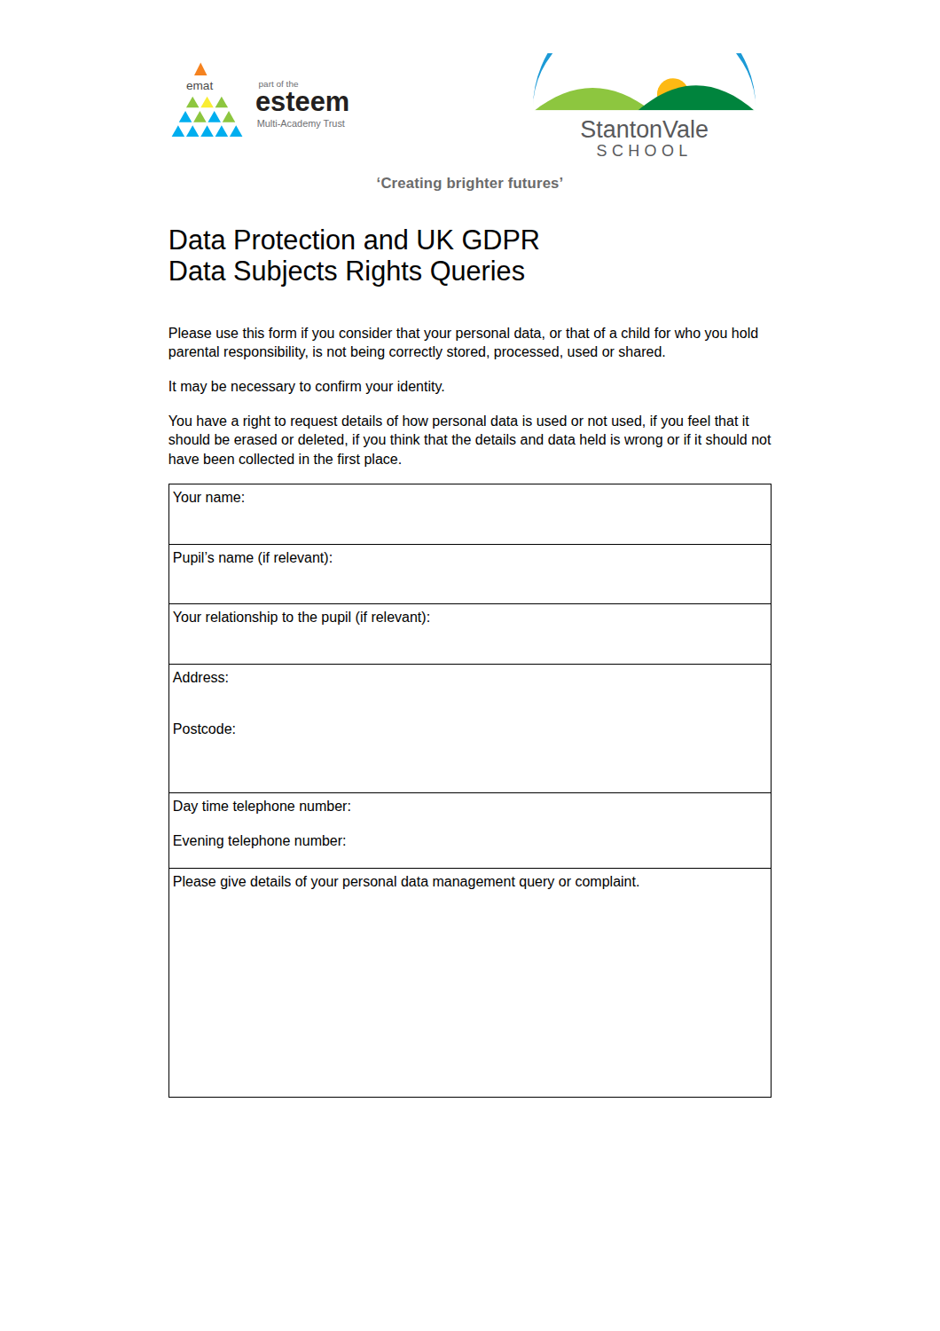emat part of the esteem Multi-Academy Trust
StantonVale SCHOOL
‘Creating brighter futures’
Data Protection and UK GDPR Data Subjects Rights Queries
Please use this form if you consider that your personal data, or that of a child for who you hold parental responsibility, is not being correctly stored, processed, used or shared.
It may be necessary to confirm your identity.
You have a right to request details of how personal data is used or not used, if you feel that it should be erased or deleted, if you think that the details and data held is wrong or if it should not have been collected in the first place.
| Your name: |
| Pupil’s name (if relevant): |
| Your relationship to the pupil (if relevant): |
| Address: Postcode: |
| Day time telephone number: Evening telephone number: |
| Please give details of your personal data management query or complaint. |